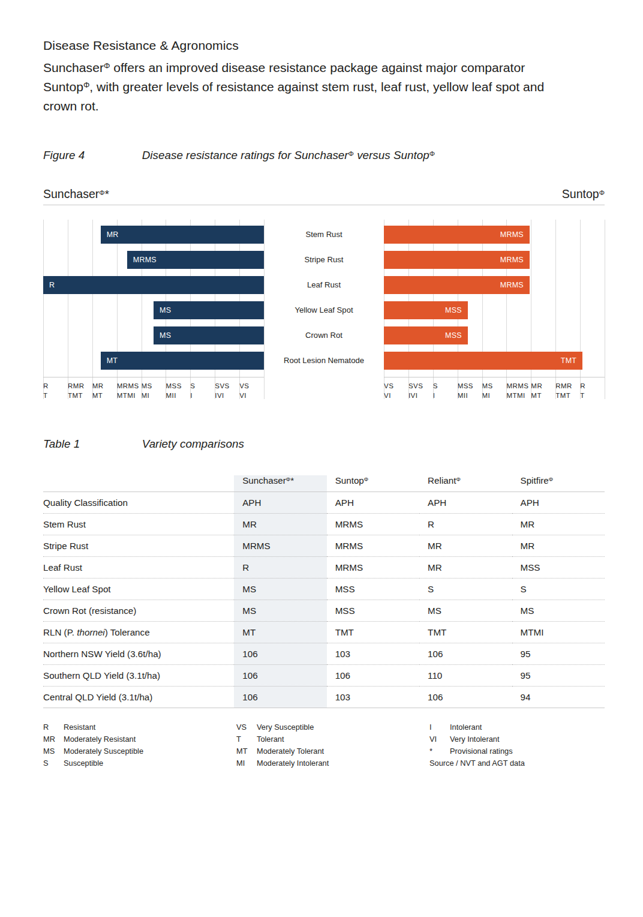Disease Resistance & Agronomics
SunchaserΦ offers an improved disease resistance package against major comparator SuntopΦ, with greater levels of resistance against stem rust, leaf rust, yellow leaf spot and crown rot.
Figure 4 Disease resistance ratings for SunchaserΦ versus SuntopΦ
SunchaserΦ*
SuntopΦ
MR
MRMS
R
MS
MS
MT
RRMR MR MRMS MS MSS SSVS VS
TTMT MT MTMI MI MII IIVI VI
Stem Rust
Stripe Rust
Leaf Rust
Yellow Leaf Spot
Crown Rot
Root Lesion Nematode
MRMS
MRMS
MRMS
MSS
MSS
TMT
VS SVS SMSS MS MRMS MR RMR R
VI IVI IMII MI MTMI MT TMT T
Table 1 Variety comparisons
| | Sunchaser Φ * | Suntop Φ | Reliant Φ | Spitfire Φ |
| --- | --- | --- | --- | --- |
| Quality Classification | APH | APH | APH | APH |
| Stem Rust | MR | MRMS | R | MR |
| Stripe Rust | MRMS | MRMS | MR | MR |
| Leaf Rust | R | MRMS | MR | MSS |
| Yellow Leaf Spot | MS | MSS | S | S |
| Crown Rot (resistance) | MS | MSS | MS | MS |
| RLN (P. thornei ) Tolerance | MT | TMT | TMT | MTMI |
| Northern NSW Yield (3.6t/ha) | 106 | 103 | 106 | 95 |
| Southern QLD Yield (3.1t/ha) | 106 | 106 | 110 | 95 |
| Central QLD Yield (3.1t/ha) | 106 | 103 | 106 | 94 |
RResistant
MR Moderately Resistant
MS Moderately Susceptible
SSusceptible
VS Very Susceptible
TTolerant
MT Moderately Tolerant
MI Moderately Intolerant
IIntolerant
VI Very Intolerant
*Provisional ratings
Source / NVT and AGT data